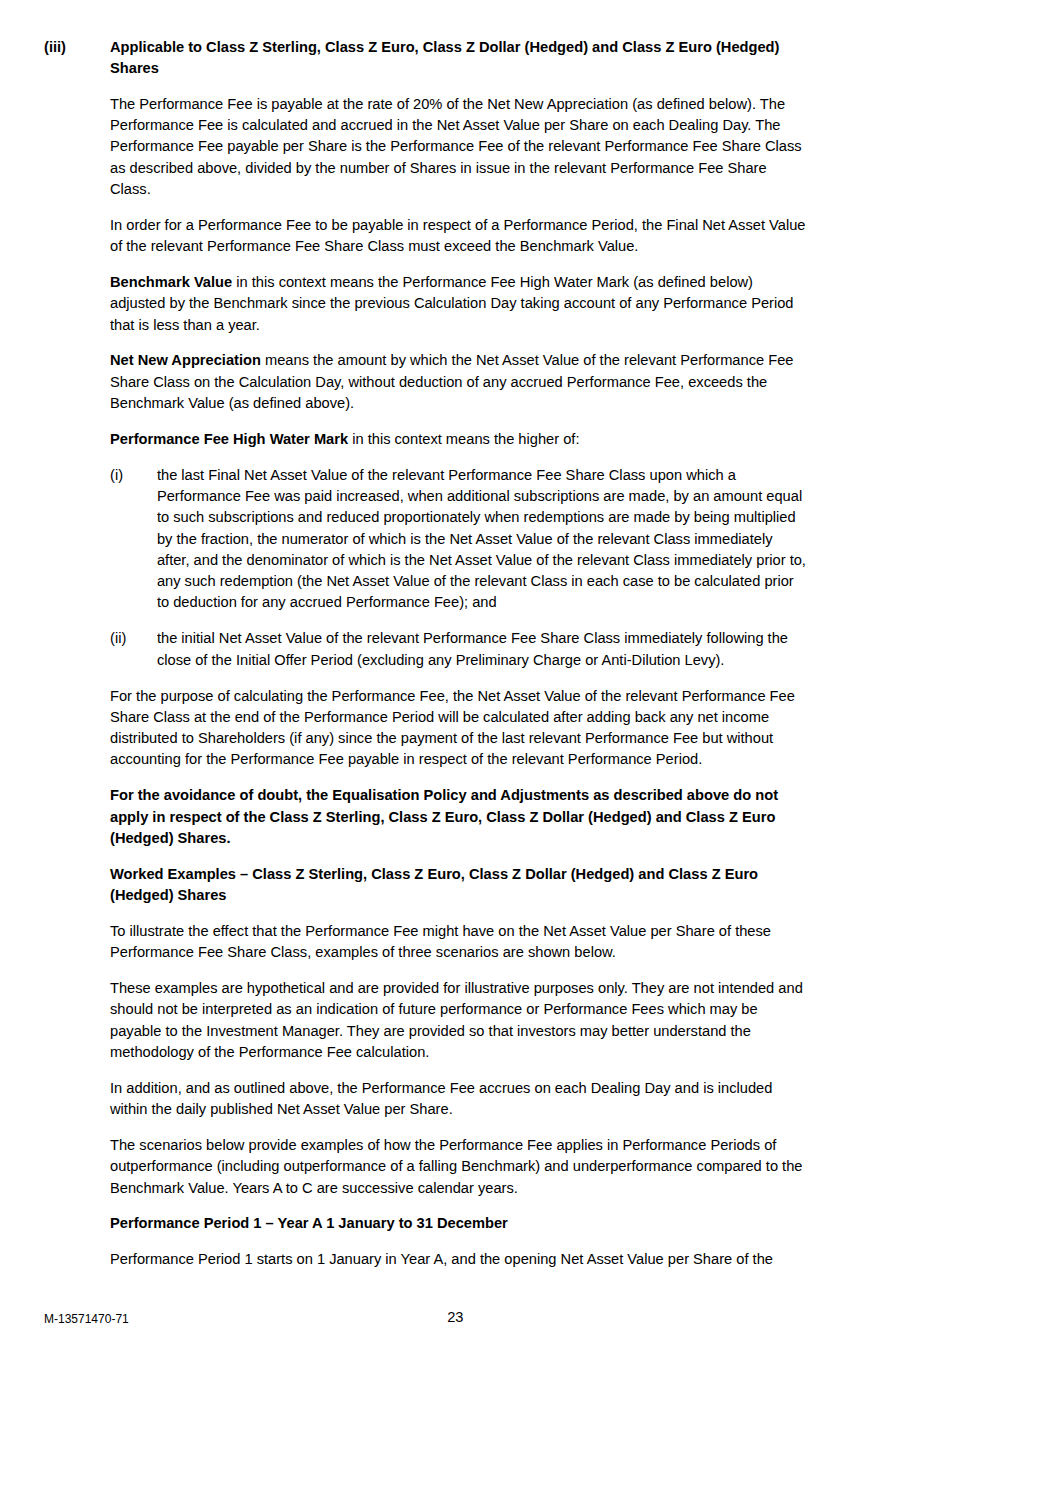(iii)
Applicable to Class Z Sterling, Class Z Euro, Class Z Dollar (Hedged) and Class Z Euro (Hedged) Shares
The Performance Fee is payable at the rate of 20% of the Net New Appreciation (as defined below). The Performance Fee is calculated and accrued in the Net Asset Value per Share on each Dealing Day. The Performance Fee payable per Share is the Performance Fee of the relevant Performance Fee Share Class as described above, divided by the number of Shares in issue in the relevant Performance Fee Share Class.
In order for a Performance Fee to be payable in respect of a Performance Period, the Final Net Asset Value of the relevant Performance Fee Share Class must exceed the Benchmark Value.
Benchmark Value in this context means the Performance Fee High Water Mark (as defined below) adjusted by the Benchmark since the previous Calculation Day taking account of any Performance Period that is less than a year.
Net New Appreciation means the amount by which the Net Asset Value of the relevant Performance Fee Share Class on the Calculation Day, without deduction of any accrued Performance Fee, exceeds the Benchmark Value (as defined above).
Performance Fee High Water Mark in this context means the higher of:
(i)
the last Final Net Asset Value of the relevant Performance Fee Share Class upon which a Performance Fee was paid increased, when additional subscriptions are made, by an amount equal to such subscriptions and reduced proportionately when redemptions are made by being multiplied by the fraction, the numerator of which is the Net Asset Value of the relevant Class immediately after, and the denominator of which is the Net Asset Value of the relevant Class immediately prior to, any such redemption (the Net Asset Value of the relevant Class in each case to be calculated prior to deduction for any accrued Performance Fee); and
(ii)
the initial Net Asset Value of the relevant Performance Fee Share Class immediately following the close of the Initial Offer Period (excluding any Preliminary Charge or Anti-Dilution Levy).
For the purpose of calculating the Performance Fee, the Net Asset Value of the relevant Performance Fee Share Class at the end of the Performance Period will be calculated after adding back any net income distributed to Shareholders (if any) since the payment of the last relevant Performance Fee but without accounting for the Performance Fee payable in respect of the relevant Performance Period.
For the avoidance of doubt, the Equalisation Policy and Adjustments as described above do not apply in respect of the Class Z Sterling, Class Z Euro, Class Z Dollar (Hedged) and Class Z Euro (Hedged) Shares.
Worked Examples – Class Z Sterling, Class Z Euro, Class Z Dollar (Hedged) and Class Z Euro (Hedged) Shares
To illustrate the effect that the Performance Fee might have on the Net Asset Value per Share of these Performance Fee Share Class, examples of three scenarios are shown below.
These examples are hypothetical and are provided for illustrative purposes only. They are not intended and should not be interpreted as an indication of future performance or Performance Fees which may be payable to the Investment Manager. They are provided so that investors may better understand the methodology of the Performance Fee calculation.
In addition, and as outlined above, the Performance Fee accrues on each Dealing Day and is included within the daily published Net Asset Value per Share.
The scenarios below provide examples of how the Performance Fee applies in Performance Periods of outperformance (including outperformance of a falling Benchmark) and underperformance compared to the Benchmark Value. Years A to C are successive calendar years.
Performance Period 1 – Year A 1 January to 31 December
Performance Period 1 starts on 1 January in Year A, and the opening Net Asset Value per Share of the
M-13571470-71
23